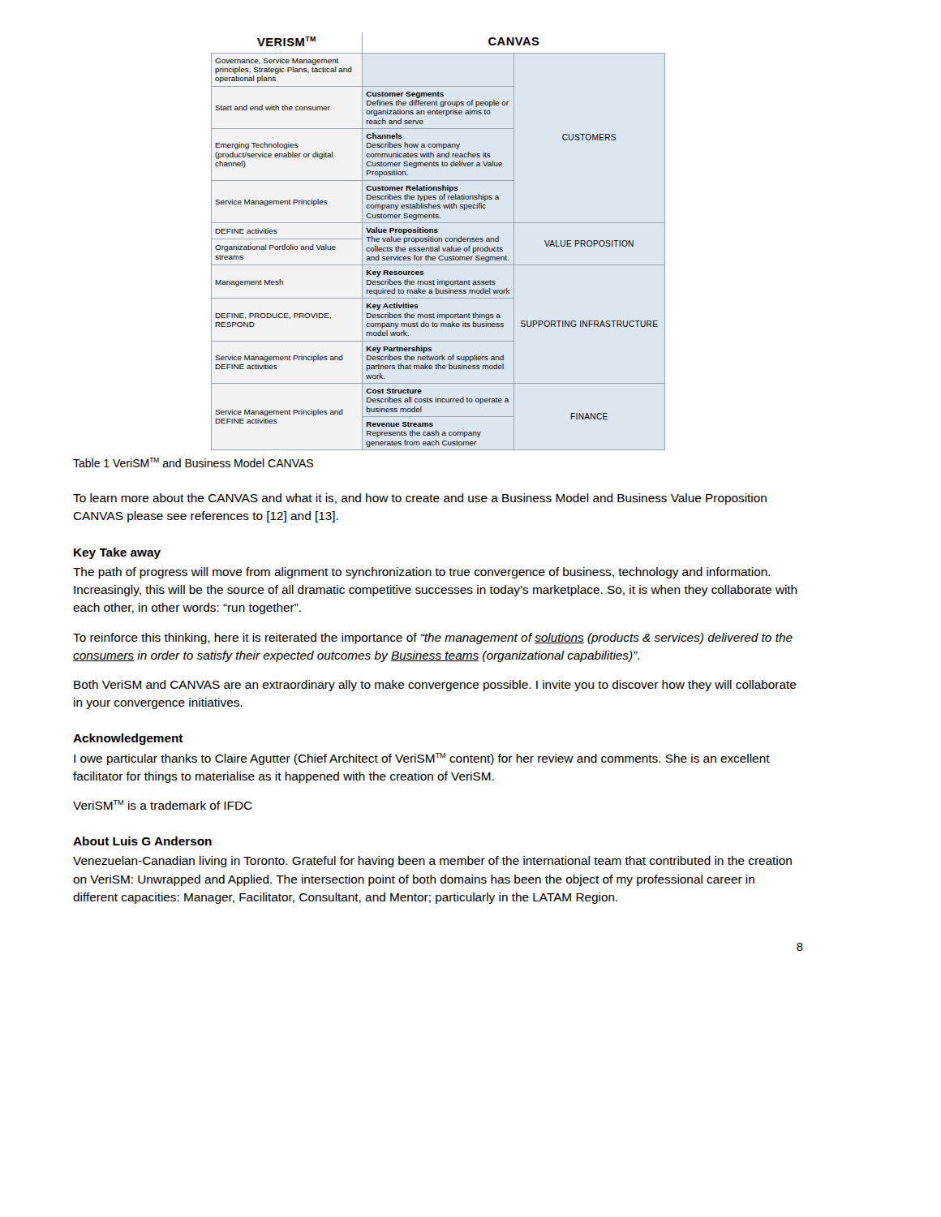| VERISM TM | CANVAS |
| --- | --- |
| Governance, Service Management principles, Strategic Plans, tactical and operational plans | | CUSTOMERS |
| Start and end with the consumer | Customer Segments Defines the different groups of people or organizations an enterprise aims to reach and serve |
| Emerging Technologies (product/service enabler or digital channel) | Channels Describes how a company communicates with and reaches its Customer Segments to deliver a Value Proposition. |
| Service Management Principles | Customer Relationships Describes the types of relationships a company establishes with specific Customer Segments. |
| DEFINE activities | Value Propositions The value proposition condenses and collects the essential value of products and services for the Customer Segment. | VALUE PROPOSITION |
| Organizational Portfolio and Value streams |
| Management Mesh | Key Resources Describes the most important assets required to make a business model work | SUPPORTING INFRASTRUCTURE |
| DEFINE, PRODUCE, PROVIDE, RESPOND | Key Activities Describes the most important things a company must do to make its business model work. |
| Service Management Principles and DEFINE activities | Key Partnerships Describes the network of suppliers and partners that make the business model work. |
| Service Management Principles and DEFINE activities | Cost Structure Describes all costs incurred to operate a business model | FINANCE |
| Revenue Streams Represents the cash a company generates from each Customer |
Table 1 VeriSMTM and Business Model CANVAS
To learn more about the CANVAS and what it is, and how to create and use a Business Model and Business Value Proposition CANVAS please see references to [12] and [13].
Key Take away
The path of progress will move from alignment to synchronization to true convergence of business, technology and information. Increasingly, this will be the source of all dramatic competitive successes in today’s marketplace. So, it is when they collaborate with each other, in other words: “run together”.
To reinforce this thinking, here it is reiterated the importance of “the management of solutions (products & services) delivered to the consumers in order to satisfy their expected outcomes by Business teams (organizational capabilities)”.
Both VeriSM and CANVAS are an extraordinary ally to make convergence possible. I invite you to discover how they will collaborate in your convergence initiatives.
Acknowledgement
I owe particular thanks to Claire Agutter (Chief Architect of VeriSMTM content) for her review and comments. She is an excellent facilitator for things to materialise as it happened with the creation of VeriSM.
VeriSMTM is a trademark of IFDC
About Luis G Anderson
Venezuelan-Canadian living in Toronto. Grateful for having been a member of the international team that contributed in the creation on VeriSM: Unwrapped and Applied. The intersection point of both domains has been the object of my professional career in different capacities: Manager, Facilitator, Consultant, and Mentor; particularly in the LATAM Region.
8